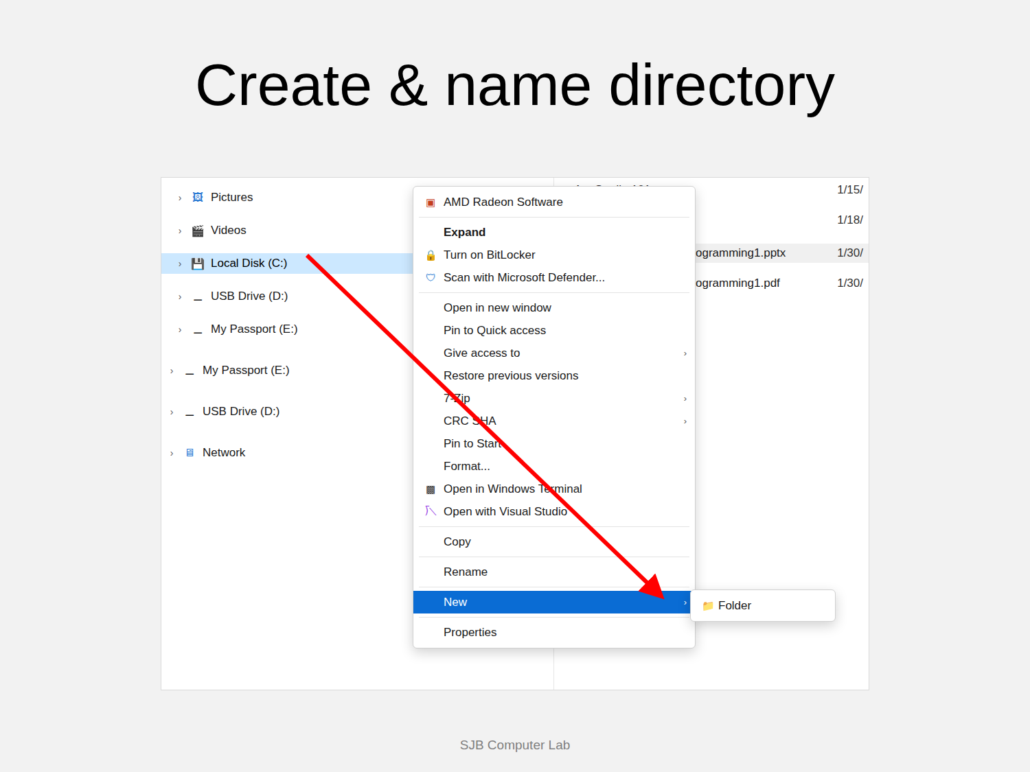Create & name directory
›🖼Pictures
›🎬Videos
›💾Local Disk (C:)
›⚊USB Drive (D:)
›⚊My Passport (E:)
›⚊My Passport (E:)
›⚊USB Drive (D:)
›🖥Network
▣AppStudio 101.pptx 1/15/
1/18/
Programming1.pptx 1/30/
Programming1.pdf 1/30/
▣AMD Radeon Software
Expand
🔒Turn on BitLocker
🛡Scan with Microsoft Defender...
Open in new window
Pin to Quick access
Give access to›
Restore previous versions
7-Zip›
CRC SHA›
Pin to Start
Format...
▩Open in Windows Terminal
⟌⟍Open with Visual Studio
Copy
Rename
New›
Properties
📁Folder
SJB Computer Lab